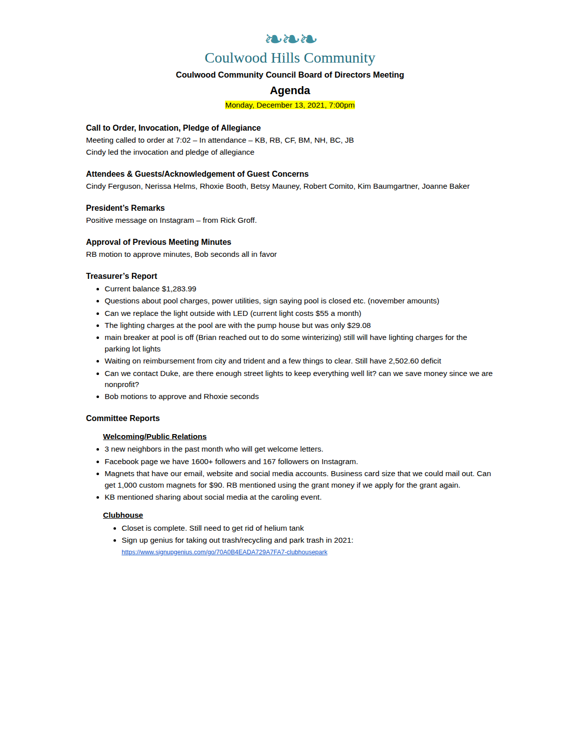❧❧❧
Coulwood Hills Community
Coulwood Community Council Board of Directors Meeting
Agenda
Monday, December 13, 2021, 7:00pm
Call to Order, Invocation, Pledge of Allegiance
Meeting called to order at 7:02 – In attendance – KB, RB, CF, BM, NH, BC, JB
Cindy led the invocation and pledge of allegiance
Attendees & Guests/Acknowledgement of Guest Concerns
Cindy Ferguson, Nerissa Helms, Rhoxie Booth, Betsy Mauney, Robert Comito, Kim Baumgartner, Joanne Baker
President’s Remarks
Positive message on Instagram – from Rick Groff.
Approval of Previous Meeting Minutes
RB motion to approve minutes, Bob seconds all in favor
Treasurer’s Report
Current balance $1,283.99
Questions about pool charges, power utilities, sign saying pool is closed etc. (november amounts)
Can we replace the light outside with LED (current light costs $55 a month)
The lighting charges at the pool are with the pump house but was only $29.08
main breaker at pool is off (Brian reached out to do some winterizing) still will have lighting charges for the parking lot lights
Waiting on reimbursement from city and trident and a few things to clear. Still have 2,502.60 deficit
Can we contact Duke, are there enough street lights to keep everything well lit? can we save money since we are nonprofit?
Bob motions to approve and Rhoxie seconds
Committee Reports
Welcoming/Public Relations
3 new neighbors in the past month who will get welcome letters.
Facebook page we have 1600+ followers and 167 followers on Instagram.
Magnets that have our email, website and social media accounts. Business card size that we could mail out. Can get 1,000 custom magnets for $90. RB mentioned using the grant money if we apply for the grant again.
KB mentioned sharing about social media at the caroling event.
Clubhouse
Closet is complete. Still need to get rid of helium tank
Sign up genius for taking out trash/recycling and park trash in 2021:
https://www.signupgenius.com/go/70A0B4EADA729A7FA7-clubhousepark